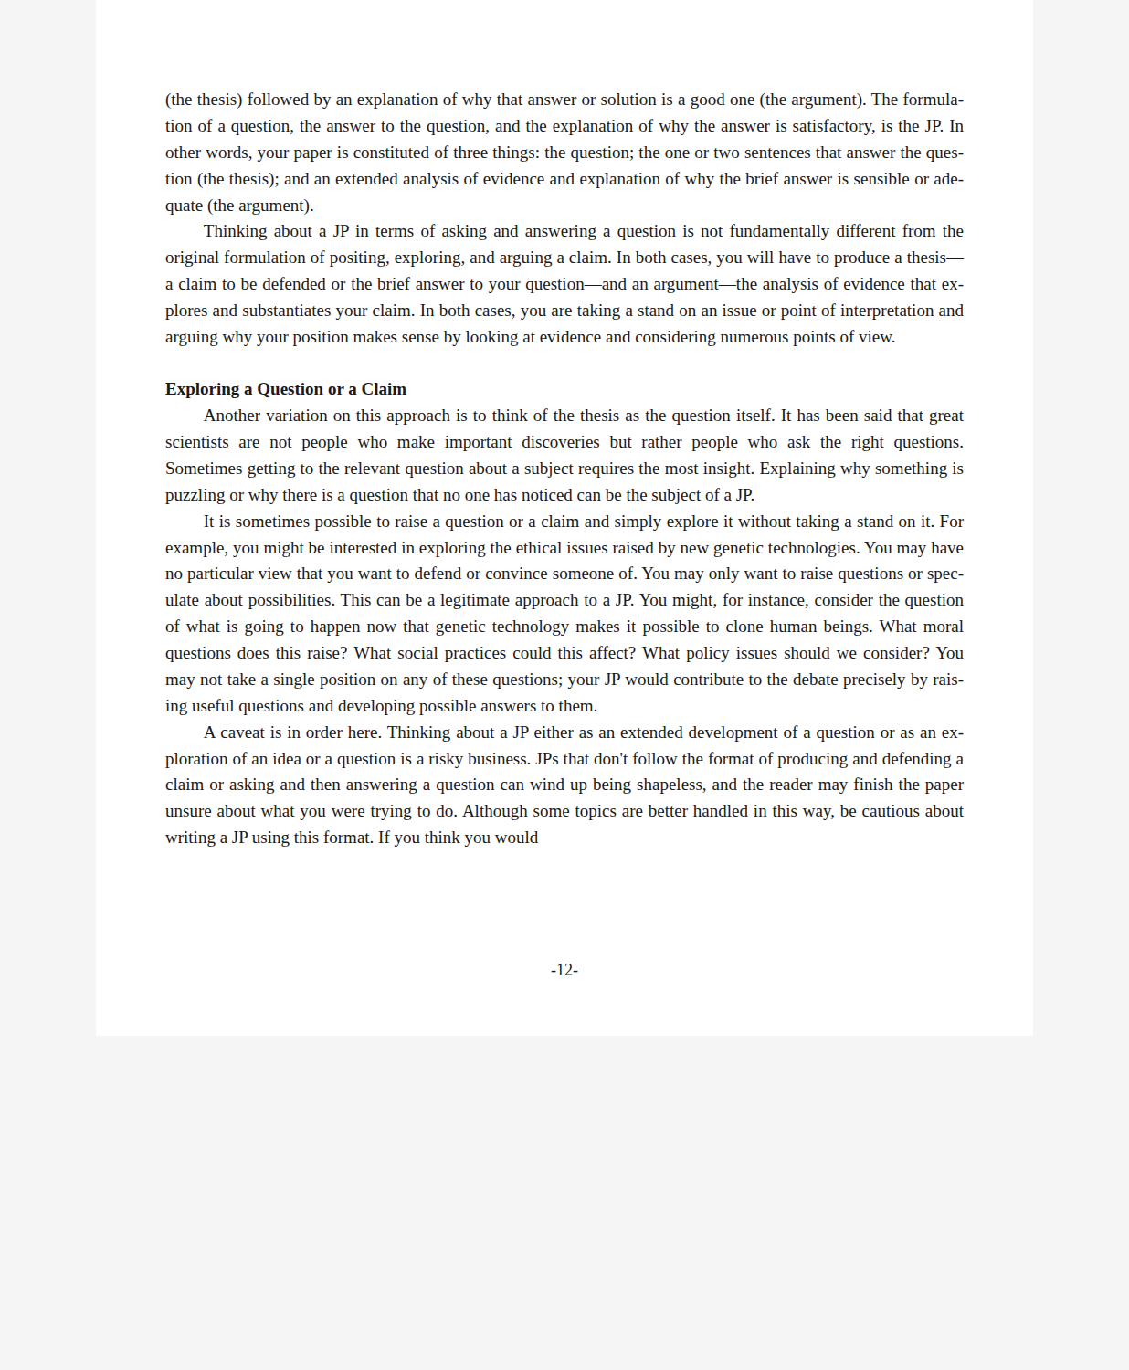(the thesis) followed by an explanation of why that answer or solution is a good one (the argument). The formulation of a question, the answer to the question, and the explanation of why the answer is satisfactory, is the JP. In other words, your paper is constituted of three things: the question; the one or two sentences that answer the question (the thesis); and an extended analysis of evidence and explanation of why the brief answer is sensible or adequate (the argument).
Thinking about a JP in terms of asking and answering a question is not fundamentally different from the original formulation of positing, exploring, and arguing a claim. In both cases, you will have to produce a thesis—a claim to be defended or the brief answer to your question—and an argument—the analysis of evidence that explores and substantiates your claim. In both cases, you are taking a stand on an issue or point of interpretation and arguing why your position makes sense by looking at evidence and considering numerous points of view.
Exploring a Question or a Claim
Another variation on this approach is to think of the thesis as the question itself. It has been said that great scientists are not people who make important discoveries but rather people who ask the right questions. Sometimes getting to the relevant question about a subject requires the most insight. Explaining why something is puzzling or why there is a question that no one has noticed can be the subject of a JP.
It is sometimes possible to raise a question or a claim and simply explore it without taking a stand on it. For example, you might be interested in exploring the ethical issues raised by new genetic technologies. You may have no particular view that you want to defend or convince someone of. You may only want to raise questions or speculate about possibilities. This can be a legitimate approach to a JP. You might, for instance, consider the question of what is going to happen now that genetic technology makes it possible to clone human beings. What moral questions does this raise? What social practices could this affect? What policy issues should we consider? You may not take a single position on any of these questions; your JP would contribute to the debate precisely by raising useful questions and developing possible answers to them.
A caveat is in order here. Thinking about a JP either as an extended development of a question or as an exploration of an idea or a question is a risky business. JPs that don't follow the format of producing and defending a claim or asking and then answering a question can wind up being shapeless, and the reader may finish the paper unsure about what you were trying to do. Although some topics are better handled in this way, be cautious about writing a JP using this format. If you think you would
-12-